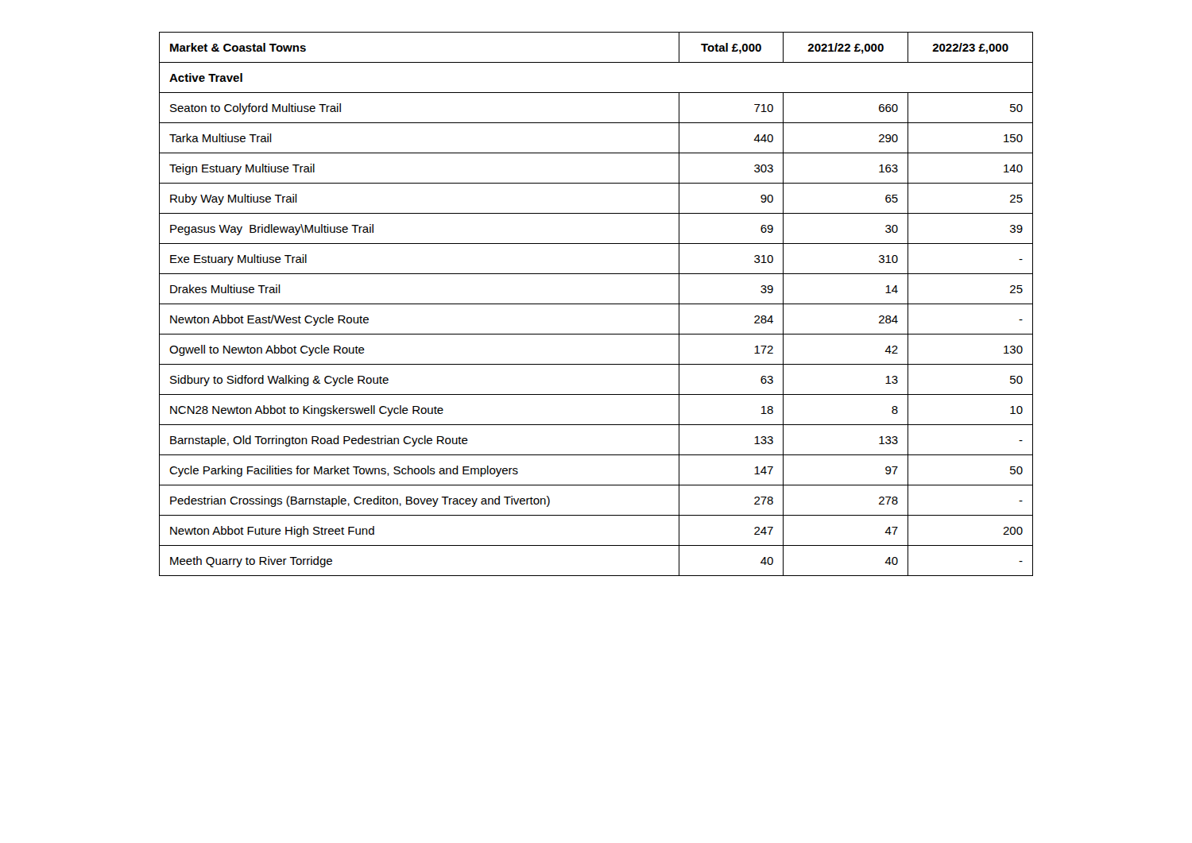| Market & Coastal Towns | Total £,000 | 2021/22 £,000 | 2022/23 £,000 |
| --- | --- | --- | --- |
| Active Travel |
| Seaton to Colyford Multiuse Trail | 710 | 660 | 50 |
| Tarka Multiuse Trail | 440 | 290 | 150 |
| Teign Estuary Multiuse Trail | 303 | 163 | 140 |
| Ruby Way Multiuse Trail | 90 | 65 | 25 |
| Pegasus Way Bridleway\Multiuse Trail | 69 | 30 | 39 |
| Exe Estuary Multiuse Trail | 310 | 310 | - |
| Drakes Multiuse Trail | 39 | 14 | 25 |
| Newton Abbot East/West Cycle Route | 284 | 284 | - |
| Ogwell to Newton Abbot Cycle Route | 172 | 42 | 130 |
| Sidbury to Sidford Walking & Cycle Route | 63 | 13 | 50 |
| NCN28 Newton Abbot to Kingskerswell Cycle Route | 18 | 8 | 10 |
| Barnstaple, Old Torrington Road Pedestrian Cycle Route | 133 | 133 | - |
| Cycle Parking Facilities for Market Towns, Schools and Employers | 147 | 97 | 50 |
| Pedestrian Crossings (Barnstaple, Crediton, Bovey Tracey and Tiverton) | 278 | 278 | - |
| Newton Abbot Future High Street Fund | 247 | 47 | 200 |
| Meeth Quarry to River Torridge | 40 | 40 | - |